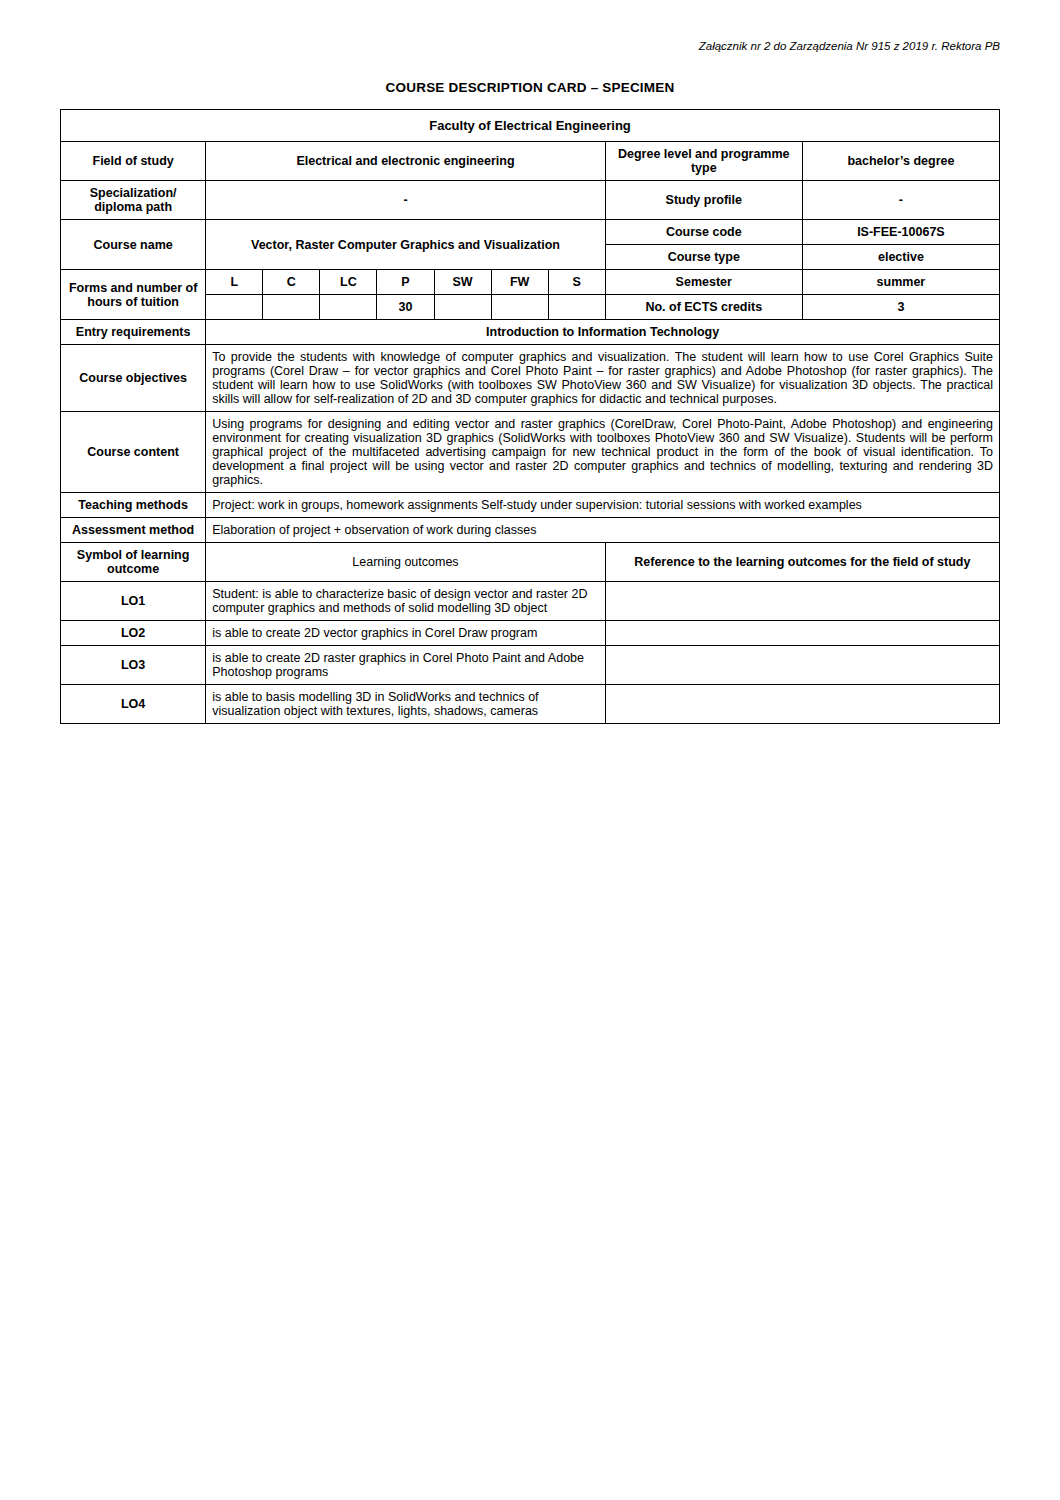Załącznik nr 2 do Zarządzenia Nr 915 z 2019 r. Rektora PB
COURSE DESCRIPTION CARD – SPECIMEN
| Faculty of Electrical Engineering |
| Field of study | Electrical and electronic engineering | Degree level and programme type | bachelor’s degree |
| Specialization/ diploma path | - | Study profile | - |
| Course name | Vector, Raster Computer Graphics and Visualization | Course code | IS-FEE-10067S |
| Course type | elective |
| Forms and number of hours of tuition | L | C | LC | P | SW | FW | S | Semester | summer |
| | | | 30 | | | | No. of ECTS credits | 3 |
| Entry requirements | Introduction to Information Technology |
| Course objectives | To provide the students with knowledge of computer graphics and visualization. The student will learn how to use Corel Graphics Suite programs (Corel Draw – for vector graphics and Corel Photo Paint – for raster graphics) and Adobe Photoshop (for raster graphics). The student will learn how to use SolidWorks (with toolboxes SW PhotoView 360 and SW Visualize) for visualization 3D objects. The practical skills will allow for self-realization of 2D and 3D computer graphics for didactic and technical purposes. |
| Course content | Using programs for designing and editing vector and raster graphics (CorelDraw, Corel Photo-Paint, Adobe Photoshop) and engineering environment for creating visualization 3D graphics (SolidWorks with toolboxes PhotoView 360 and SW Visualize). Students will be perform graphical project of the multifaceted advertising campaign for new technical product in the form of the book of visual identification. To development a final project will be using vector and raster 2D computer graphics and technics of modelling, texturing and rendering 3D graphics. |
| Teaching methods | Project: work in groups, homework assignments Self-study under supervision: tutorial sessions with worked examples |
| Assessment method | Elaboration of project + observation of work during classes |
| Symbol of learning outcome | Learning outcomes | Reference to the learning outcomes for the field of study |
| LO1 | Student: is able to characterize basic of design vector and raster 2D computer graphics and methods of solid modelling 3D object | |
| LO2 | is able to create 2D vector graphics in Corel Draw program | |
| LO3 | is able to create 2D raster graphics in Corel Photo Paint and Adobe Photoshop programs | |
| LO4 | is able to basis modelling 3D in SolidWorks and technics of visualization object with textures, lights, shadows, cameras | |